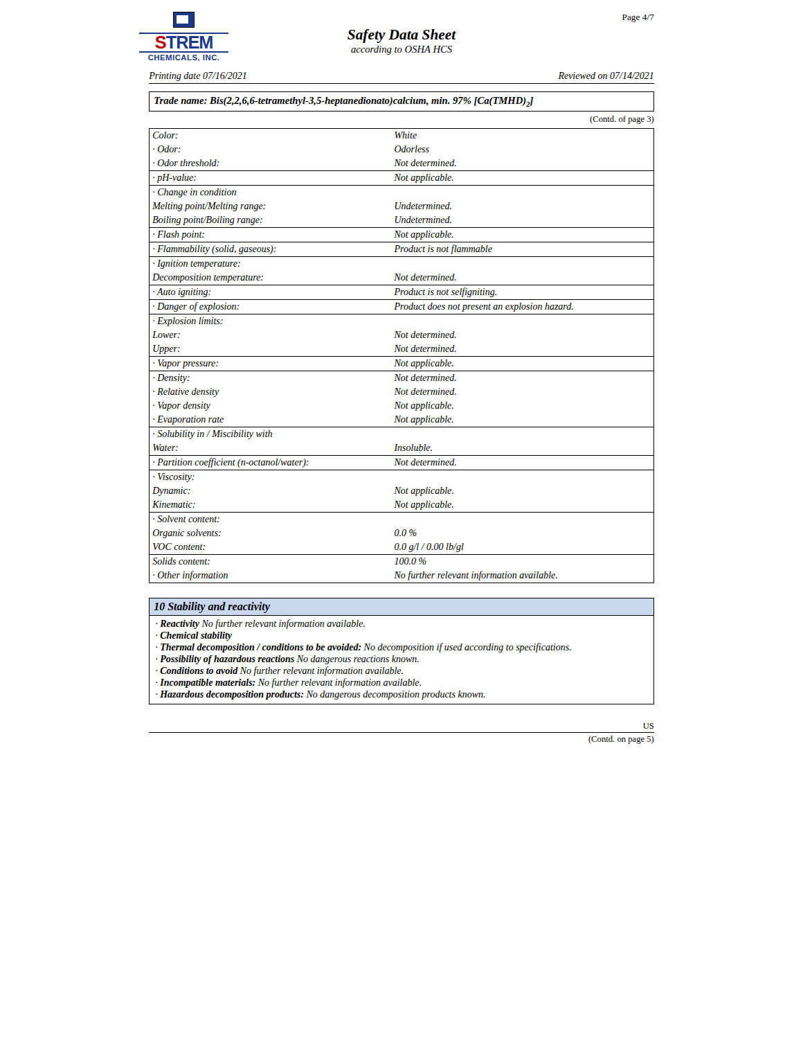STREM
CHEMICALS, INC.
Page 4/7
Safety Data Sheet
according to OSHA HCS
Printing date 07/16/2021 Reviewed on 07/14/2021
Trade name: Bis(2,2,6,6-tetramethyl-3,5-heptanedionato)calcium, min. 97% [Ca(TMHD)2]
(Contd. of page 3)
| Color: | White |
| · Odor: | Odorless |
| · Odor threshold: | Not determined. |
| · pH-value: | Not applicable. |
| · Change in condition | |
| Melting point/Melting range: | Undetermined. |
| Boiling point/Boiling range: | Undetermined. |
| · Flash point: | Not applicable. |
| · Flammability (solid, gaseous): | Product is not flammable |
| · Ignition temperature: | |
| Decomposition temperature: | Not determined. |
| · Auto igniting: | Product is not selfigniting. |
| · Danger of explosion: | Product does not present an explosion hazard. |
| · Explosion limits: | |
| Lower: | Not determined. |
| Upper: | Not determined. |
| · Vapor pressure: | Not applicable. |
| · Density: | Not determined. |
| · Relative density | Not determined. |
| · Vapor density | Not applicable. |
| · Evaporation rate | Not applicable. |
| · Solubility in / Miscibility with | |
| Water: | Insoluble. |
| · Partition coefficient (n-octanol/water): | Not determined. |
| · Viscosity: | |
| Dynamic: | Not applicable. |
| Kinematic: | Not applicable. |
| · Solvent content: | |
| Organic solvents: | 0.0 % |
| VOC content: | 0.0 g/l / 0.00 lb/gl |
| Solids content: | 100.0 % |
| · Other information | No further relevant information available. |
10 Stability and reactivity
· Reactivity No further relevant information available.
· Chemical stability
· Thermal decomposition / conditions to be avoided: No decomposition if used according to specifications.
· Possibility of hazardous reactions No dangerous reactions known.
· Conditions to avoid No further relevant information available.
· Incompatible materials: No further relevant information available.
· Hazardous decomposition products: No dangerous decomposition products known.
US
(Contd. on page 5)